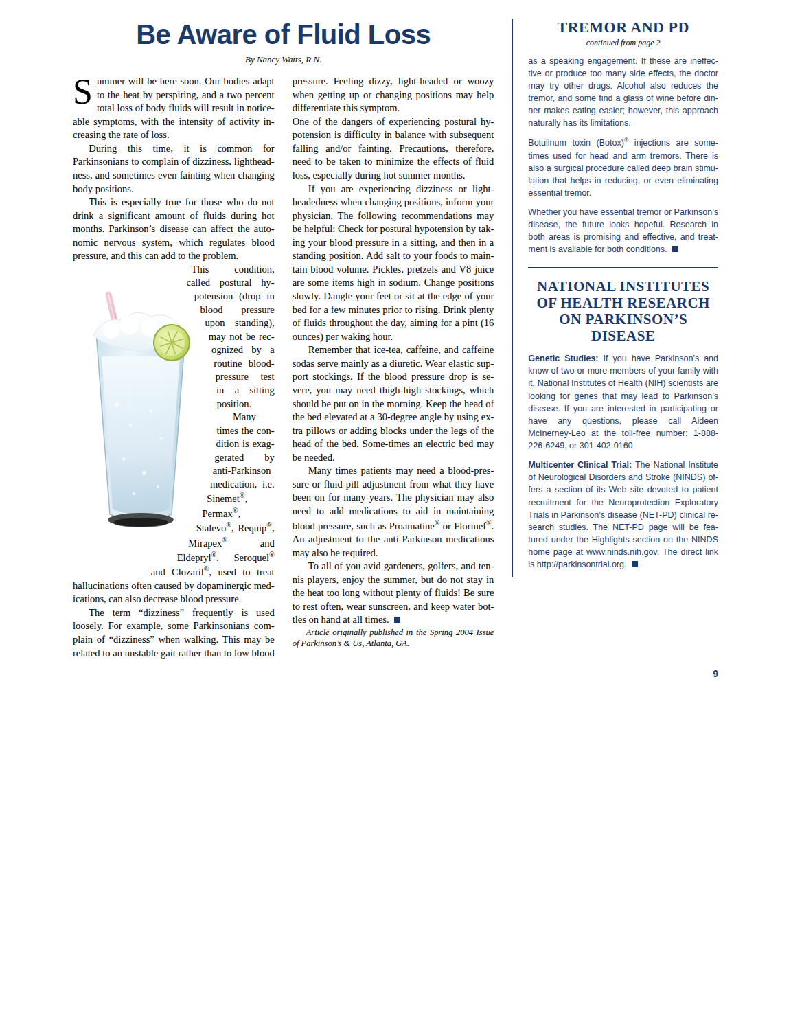Be Aware of Fluid Loss
By Nancy Watts, R.N.
Summer will be here soon. Our bodies adapt to the heat by perspiring, and a two percent total loss of body fluids will result in noticeable symptoms, with the intensity of activity increasing the rate of loss.
During this time, it is common for Parkinsonians to complain of dizziness, lightheadness, and sometimes even fainting when changing body positions.
This is especially true for those who do not drink a significant amount of fluids during hot months. Parkinson’s disease can affect the autonomic nervous system, which regulates blood pressure, and this can add to the problem.
This condition, called postural hypotension (drop in blood pressure upon standing), may not be recognized by a routine blood-pressure test in a sitting position.
Many times the condition is exaggerated by anti-Parkinson medication, i.e. Sinemet®, Permax®, Stalevo®, Requip®, Mirapex® and Eldepryl®. Seroquel® and Clozaril®, used to treat hallucinations often caused by dopaminergic medications, can also decrease blood pressure.
The term “dizziness” frequently is used loosely. For example, some Parkinsonians complain of “dizziness” when walking. This may be related to an unstable gait rather than to low blood pressure. Feeling dizzy, light-headed or woozy when getting up or changing positions may help differentiate this symptom.
One of the dangers of experiencing postural hypotension is difficulty in balance with subsequent falling and/or fainting. Precautions, therefore, need to be taken to minimize the effects of fluid loss, especially during hot summer months.
If you are experiencing dizziness or light-headedness when changing positions, inform your physician. The following recommendations may be helpful: Check for postural hypotension by taking your blood pressure in a sitting, and then in a standing position. Add salt to your foods to maintain blood volume. Pickles, pretzels and V8 juice are some items high in sodium. Change positions slowly. Dangle your feet or sit at the edge of your bed for a few minutes prior to rising. Drink plenty of fluids throughout the day, aiming for a pint (16 ounces) per waking hour.
Remember that ice-tea, caffeine, and caffeine sodas serve mainly as a diuretic. Wear elastic support stockings. If the blood pressure drop is severe, you may need thigh-high stockings, which should be put on in the morning. Keep the head of the bed elevated at a 30-degree angle by using extra pillows or adding blocks under the legs of the head of the bed. Some-times an electric bed may be needed.
Many times patients may need a blood-pressure or fluid-pill adjustment from what they have been on for many years. The physician may also need to add medications to aid in maintaining blood pressure, such as Proamatine® or Florinef®. An adjustment to the anti-Parkinson medications may also be required.
To all of you avid gardeners, golfers, and tennis players, enjoy the summer, but do not stay in the heat too long without plenty of fluids! Be sure to rest often, wear sunscreen, and keep water bottles on hand at all times.
Article originally published in the Spring 2004 Issue of Parkinson’s & Us, Atlanta, GA.
TREMOR AND PD
continued from page 2
as a speaking engagement. If these are ineffective or produce too many side effects, the doctor may try other drugs. Alcohol also reduces the tremor, and some find a glass of wine before dinner makes eating easier; however, this approach naturally has its limitations.
Botulinum toxin (Botox)® injections are sometimes used for head and arm tremors. There is also a surgical procedure called deep brain stimulation that helps in reducing, or even eliminating essential tremor.
Whether you have essential tremor or Parkinson’s disease, the future looks hopeful. Research in both areas is promising and effective, and treatment is available for both conditions.
NATIONAL INSTITUTES OF HEALTH RESEARCH ON PARKINSON’S DISEASE
Genetic Studies: If you have Parkinson’s and know of two or more members of your family with it, National Institutes of Health (NIH) scientists are looking for genes that may lead to Parkinson’s disease. If you are interested in participating or have any questions, please call Aideen McInerney-Leo at the toll-free number: 1-888-226-6249, or 301-402-0160
Multicenter Clinical Trial: The National Institute of Neurological Disorders and Stroke (NINDS) offers a section of its Web site devoted to patient recruitment for the Neuroprotection Exploratory Trials in Parkinson’s disease (NET-PD) clinical research studies. The NET-PD page will be featured under the Highlights section on the NINDS home page at www.ninds.nih.gov. The direct link is http://parkinsontrial.org.
9